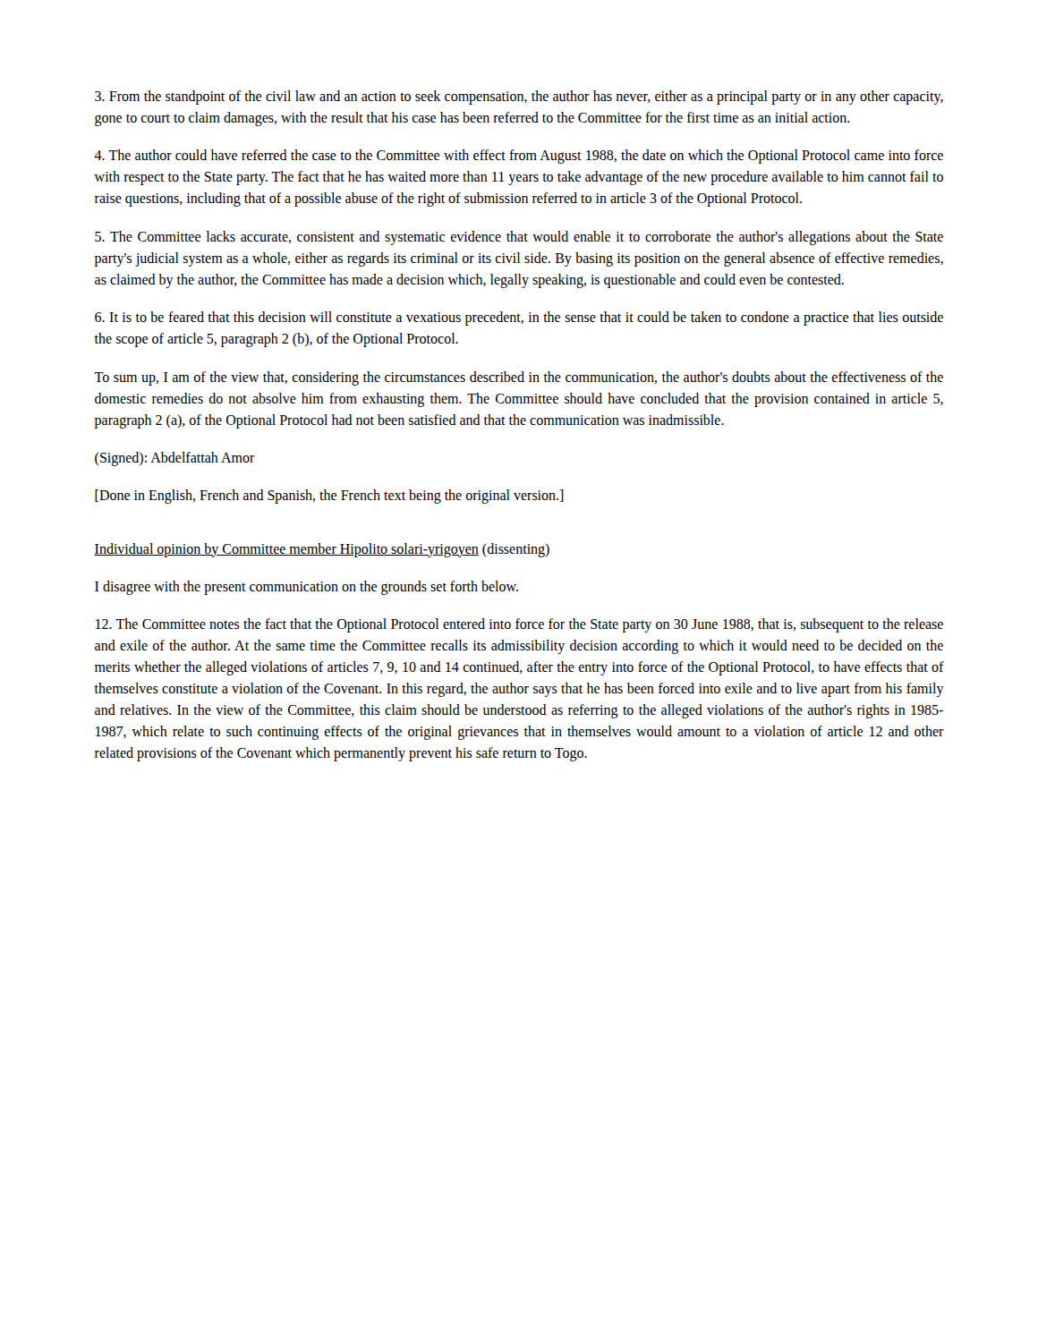3. From the standpoint of the civil law and an action to seek compensation, the author has never, either as a principal party or in any other capacity, gone to court to claim damages, with the result that his case has been referred to the Committee for the first time as an initial action.
4. The author could have referred the case to the Committee with effect from August 1988, the date on which the Optional Protocol came into force with respect to the State party. The fact that he has waited more than 11 years to take advantage of the new procedure available to him cannot fail to raise questions, including that of a possible abuse of the right of submission referred to in article 3 of the Optional Protocol.
5. The Committee lacks accurate, consistent and systematic evidence that would enable it to corroborate the author's allegations about the State party's judicial system as a whole, either as regards its criminal or its civil side. By basing its position on the general absence of effective remedies, as claimed by the author, the Committee has made a decision which, legally speaking, is questionable and could even be contested.
6. It is to be feared that this decision will constitute a vexatious precedent, in the sense that it could be taken to condone a practice that lies outside the scope of article 5, paragraph 2 (b), of the Optional Protocol.
To sum up, I am of the view that, considering the circumstances described in the communication, the author's doubts about the effectiveness of the domestic remedies do not absolve him from exhausting them. The Committee should have concluded that the provision contained in article 5, paragraph 2 (a), of the Optional Protocol had not been satisfied and that the communication was inadmissible.
(Signed): Abdelfattah Amor
[Done in English, French and Spanish, the French text being the original version.]
Individual opinion by Committee member Hipolito solari-yrigoyen (dissenting)
I disagree with the present communication on the grounds set forth below.
12. The Committee notes the fact that the Optional Protocol entered into force for the State party on 30 June 1988, that is, subsequent to the release and exile of the author. At the same time the Committee recalls its admissibility decision according to which it would need to be decided on the merits whether the alleged violations of articles 7, 9, 10 and 14 continued, after the entry into force of the Optional Protocol, to have effects that of themselves constitute a violation of the Covenant. In this regard, the author says that he has been forced into exile and to live apart from his family and relatives. In the view of the Committee, this claim should be understood as referring to the alleged violations of the author's rights in 1985-1987, which relate to such continuing effects of the original grievances that in themselves would amount to a violation of article 12 and other related provisions of the Covenant which permanently prevent his safe return to Togo.